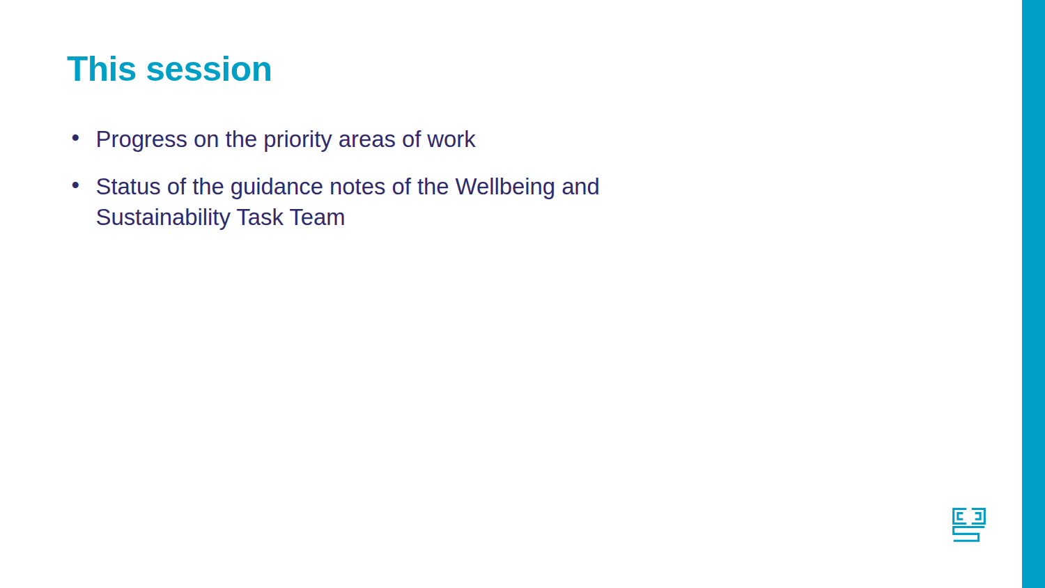This session
Progress on the priority areas of work
Status of the guidance notes of the Wellbeing and Sustainability Task Team